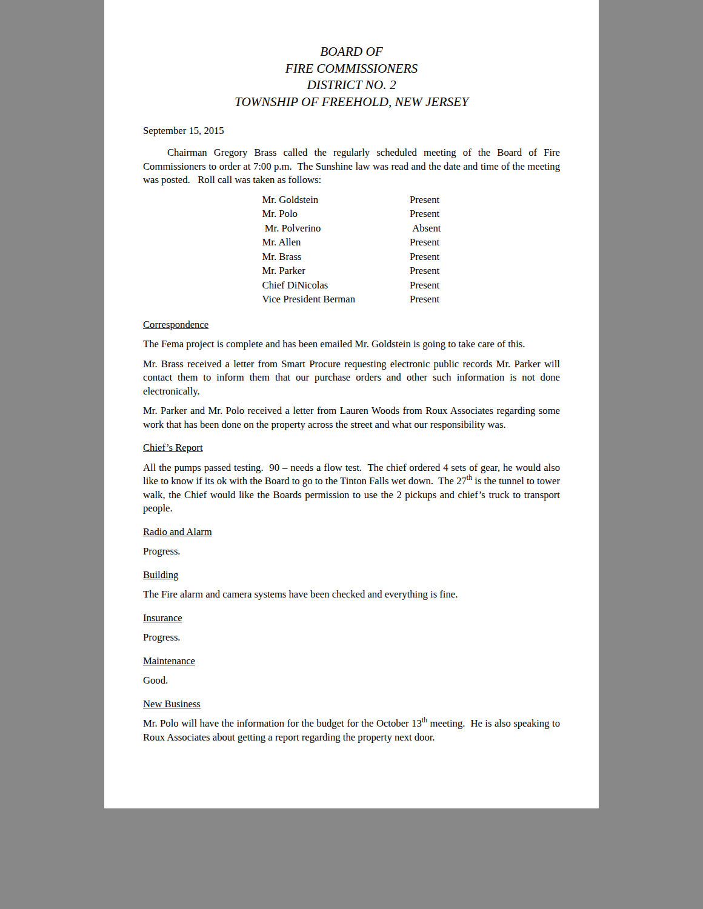BOARD OF
FIRE COMMISSIONERS
DISTRICT NO. 2
TOWNSHIP OF FREEHOLD, NEW JERSEY
September 15, 2015
Chairman Gregory Brass called the regularly scheduled meeting of the Board of Fire Commissioners to order at 7:00 p.m. The Sunshine law was read and the date and time of the meeting was posted. Roll call was taken as follows:
| Mr. Goldstein | Present |
| Mr. Polo | Present |
| Mr. Polverino | Absent |
| Mr. Allen | Present |
| Mr. Brass | Present |
| Mr. Parker | Present |
| Chief DiNicolas | Present |
| Vice President Berman | Present |
Correspondence
The Fema project is complete and has been emailed Mr. Goldstein is going to take care of this.
Mr. Brass received a letter from Smart Procure requesting electronic public records Mr. Parker will contact them to inform them that our purchase orders and other such information is not done electronically.
Mr. Parker and Mr. Polo received a letter from Lauren Woods from Roux Associates regarding some work that has been done on the property across the street and what our responsibility was.
Chief’s Report
All the pumps passed testing. 90 – needs a flow test. The chief ordered 4 sets of gear, he would also like to know if its ok with the Board to go to the Tinton Falls wet down. The 27th is the tunnel to tower walk, the Chief would like the Boards permission to use the 2 pickups and chief’s truck to transport people.
Radio and Alarm
Progress.
Building
The Fire alarm and camera systems have been checked and everything is fine.
Insurance
Progress.
Maintenance
Good.
New Business
Mr. Polo will have the information for the budget for the October 13th meeting. He is also speaking to Roux Associates about getting a report regarding the property next door.